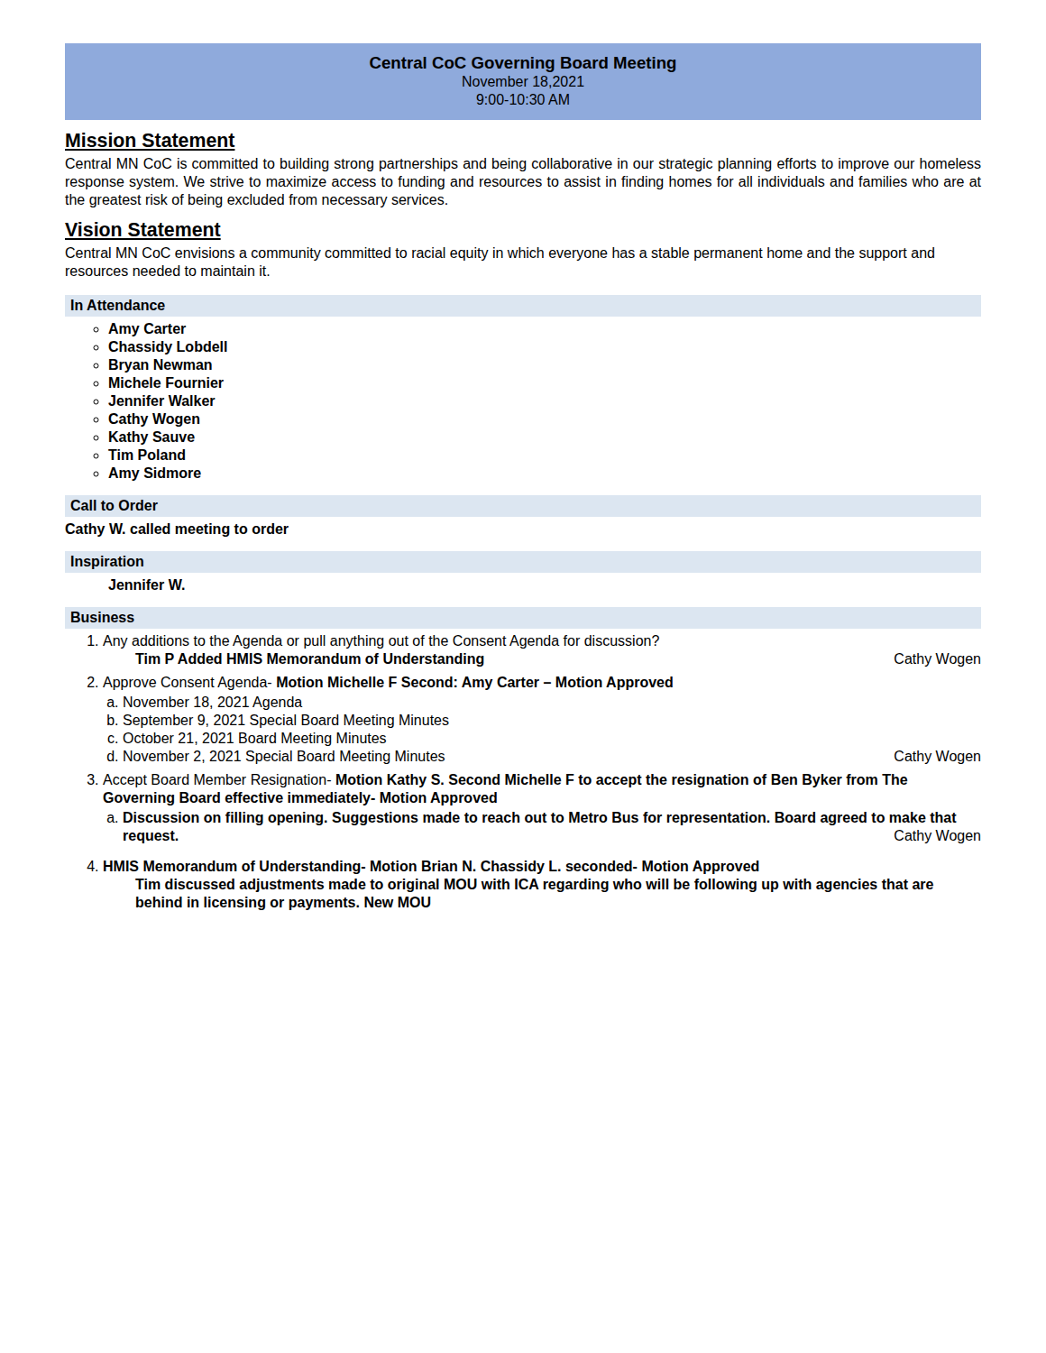Central CoC Governing Board Meeting
November 18,2021
9:00-10:30 AM
Mission Statement
Central MN CoC is committed to building strong partnerships and being collaborative in our strategic planning efforts to improve our homeless response system. We strive to maximize access to funding and resources to assist in finding homes for all individuals and families who are at the greatest risk of being excluded from necessary services.
Vision Statement
Central MN CoC envisions a community committed to racial equity in which everyone has a stable permanent home and the support and resources needed to maintain it.
In Attendance
Amy Carter
Chassidy Lobdell
Bryan Newman
Michele Fournier
Jennifer Walker
Cathy Wogen
Kathy Sauve
Tim Poland
Amy Sidmore
Call to Order
Cathy W. called meeting to order
Inspiration
Jennifer W.
Business
Any additions to the Agenda or pull anything out of the Consent Agenda for discussion?
Tim P Added HMIS Memorandum of Understanding Cathy Wogen
Approve Consent Agenda- Motion Michelle F Second: Amy Carter – Motion Approved
November 18, 2021 Agenda
September 9, 2021 Special Board Meeting Minutes
October 21, 2021 Board Meeting Minutes
November 2, 2021 Special Board Meeting Minutes Cathy Wogen
Accept Board Member Resignation- Motion Kathy S. Second Michelle F to accept the resignation of Ben Byker from The Governing Board effective immediately- Motion Approved
Discussion on filling opening. Suggestions made to reach out to Metro Bus for representation. Board agreed to make that request. Cathy Wogen
HMIS Memorandum of Understanding- Motion Brian N. Chassidy L. seconded- Motion Approved
Tim discussed adjustments made to original MOU with ICA regarding who will be following up with agencies that are behind in licensing or payments. New MOU